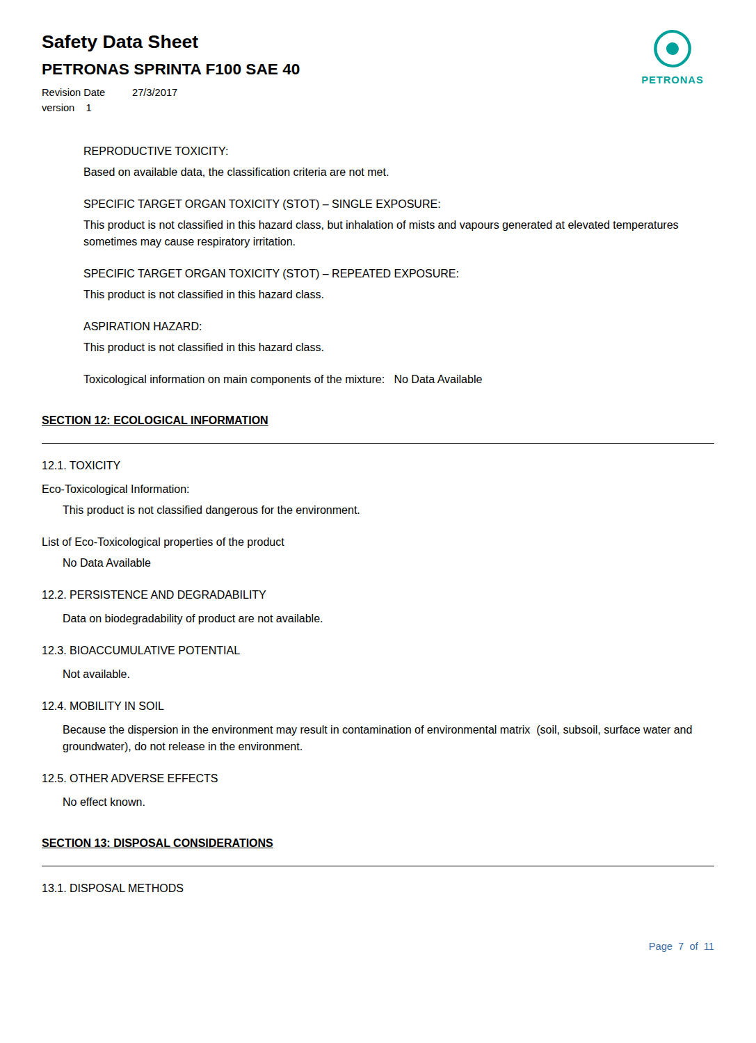Safety Data Sheet
PETRONAS SPRINTA F100 SAE 40
Revision Date27/3/2017
version 1
⦿
PETRONAS
REPRODUCTIVE TOXICITY:
Based on available data, the classification criteria are not met.
SPECIFIC TARGET ORGAN TOXICITY (STOT) – SINGLE EXPOSURE:
This product is not classified in this hazard class, but inhalation of mists and vapours generated at elevated temperatures sometimes may cause respiratory irritation.
SPECIFIC TARGET ORGAN TOXICITY (STOT) – REPEATED EXPOSURE:
This product is not classified in this hazard class.
ASPIRATION HAZARD:
This product is not classified in this hazard class.
Toxicological information on main components of the mixture: No Data Available
SECTION 12: ECOLOGICAL INFORMATION
12.1. TOXICITY
Eco-Toxicological Information:
This product is not classified dangerous for the environment.
List of Eco-Toxicological properties of the product
No Data Available
12.2. PERSISTENCE AND DEGRADABILITY
Data on biodegradability of product are not available.
12.3. BIOACCUMULATIVE POTENTIAL
Not available.
12.4. MOBILITY IN SOIL
Because the dispersion in the environment may result in contamination of environmental matrix (soil, subsoil, surface water and groundwater), do not release in the environment.
12.5. OTHER ADVERSE EFFECTS
No effect known.
SECTION 13: DISPOSAL CONSIDERATIONS
13.1. DISPOSAL METHODS
Page 7 of 11